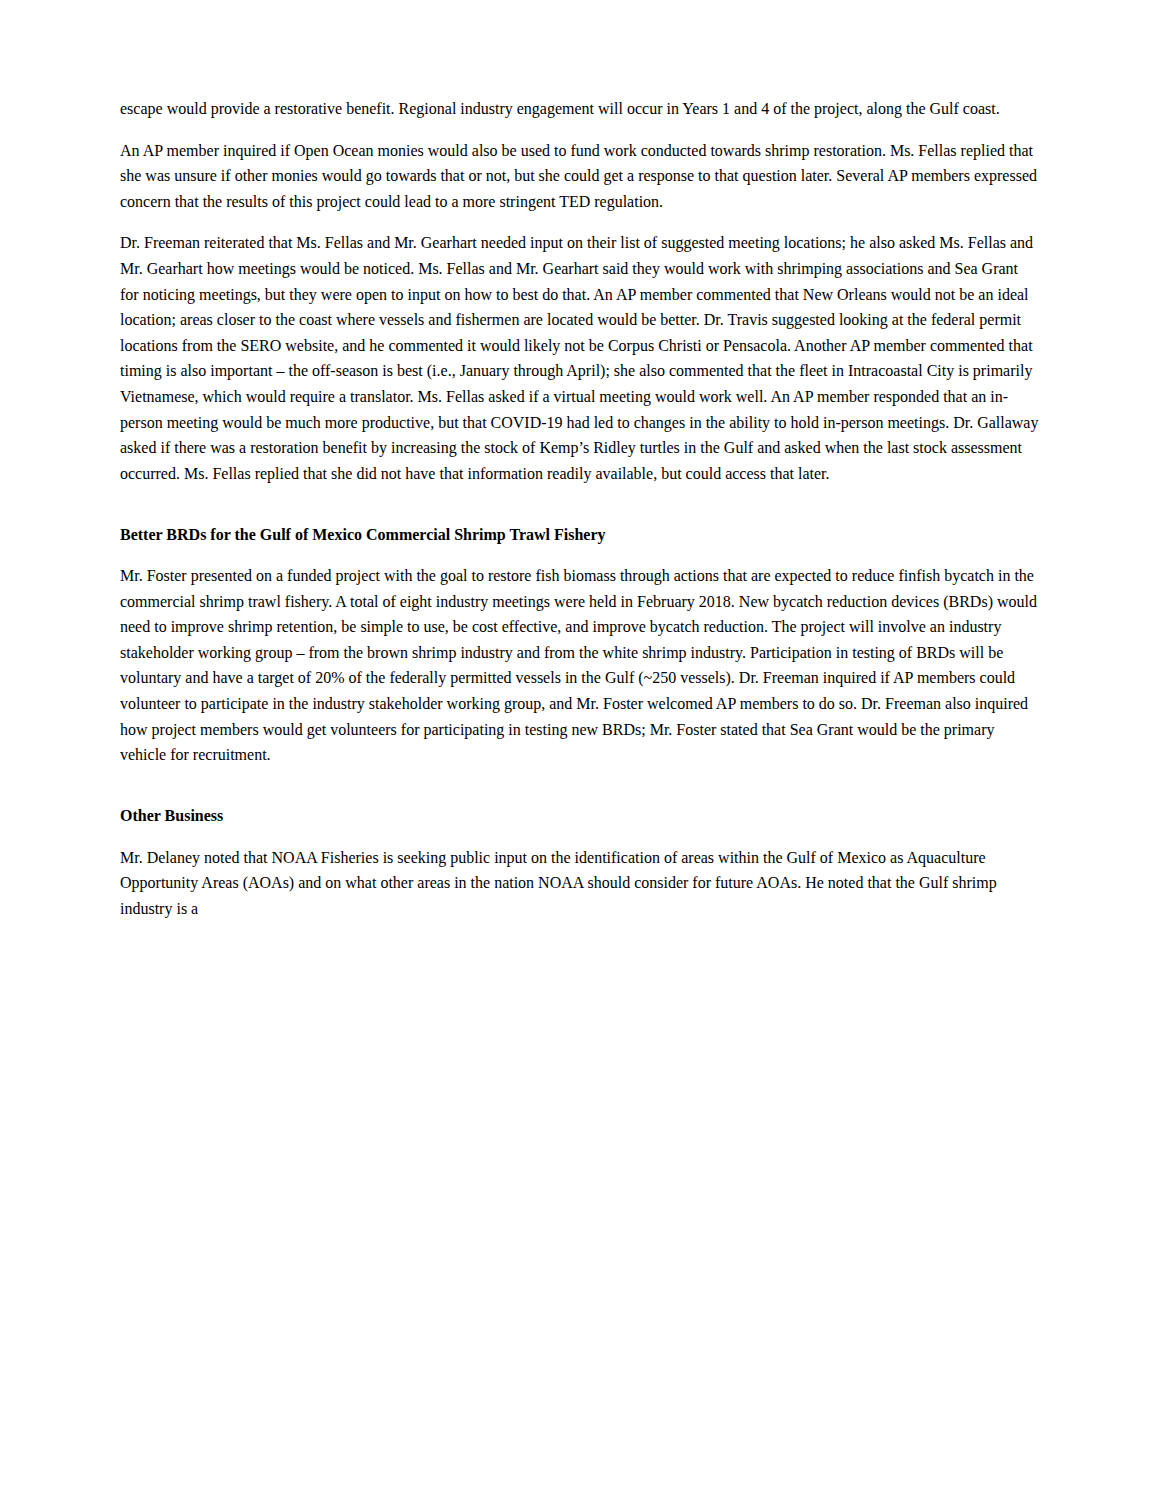escape would provide a restorative benefit. Regional industry engagement will occur in Years 1 and 4 of the project, along the Gulf coast.
An AP member inquired if Open Ocean monies would also be used to fund work conducted towards shrimp restoration. Ms. Fellas replied that she was unsure if other monies would go towards that or not, but she could get a response to that question later. Several AP members expressed concern that the results of this project could lead to a more stringent TED regulation.
Dr. Freeman reiterated that Ms. Fellas and Mr. Gearhart needed input on their list of suggested meeting locations; he also asked Ms. Fellas and Mr. Gearhart how meetings would be noticed. Ms. Fellas and Mr. Gearhart said they would work with shrimping associations and Sea Grant for noticing meetings, but they were open to input on how to best do that. An AP member commented that New Orleans would not be an ideal location; areas closer to the coast where vessels and fishermen are located would be better. Dr. Travis suggested looking at the federal permit locations from the SERO website, and he commented it would likely not be Corpus Christi or Pensacola. Another AP member commented that timing is also important – the off-season is best (i.e., January through April); she also commented that the fleet in Intracoastal City is primarily Vietnamese, which would require a translator. Ms. Fellas asked if a virtual meeting would work well. An AP member responded that an in-person meeting would be much more productive, but that COVID-19 had led to changes in the ability to hold in-person meetings. Dr. Gallaway asked if there was a restoration benefit by increasing the stock of Kemp’s Ridley turtles in the Gulf and asked when the last stock assessment occurred. Ms. Fellas replied that she did not have that information readily available, but could access that later.
Better BRDs for the Gulf of Mexico Commercial Shrimp Trawl Fishery
Mr. Foster presented on a funded project with the goal to restore fish biomass through actions that are expected to reduce finfish bycatch in the commercial shrimp trawl fishery. A total of eight industry meetings were held in February 2018. New bycatch reduction devices (BRDs) would need to improve shrimp retention, be simple to use, be cost effective, and improve bycatch reduction. The project will involve an industry stakeholder working group – from the brown shrimp industry and from the white shrimp industry. Participation in testing of BRDs will be voluntary and have a target of 20% of the federally permitted vessels in the Gulf (~250 vessels). Dr. Freeman inquired if AP members could volunteer to participate in the industry stakeholder working group, and Mr. Foster welcomed AP members to do so. Dr. Freeman also inquired how project members would get volunteers for participating in testing new BRDs; Mr. Foster stated that Sea Grant would be the primary vehicle for recruitment.
Other Business
Mr. Delaney noted that NOAA Fisheries is seeking public input on the identification of areas within the Gulf of Mexico as Aquaculture Opportunity Areas (AOAs) and on what other areas in the nation NOAA should consider for future AOAs. He noted that the Gulf shrimp industry is a